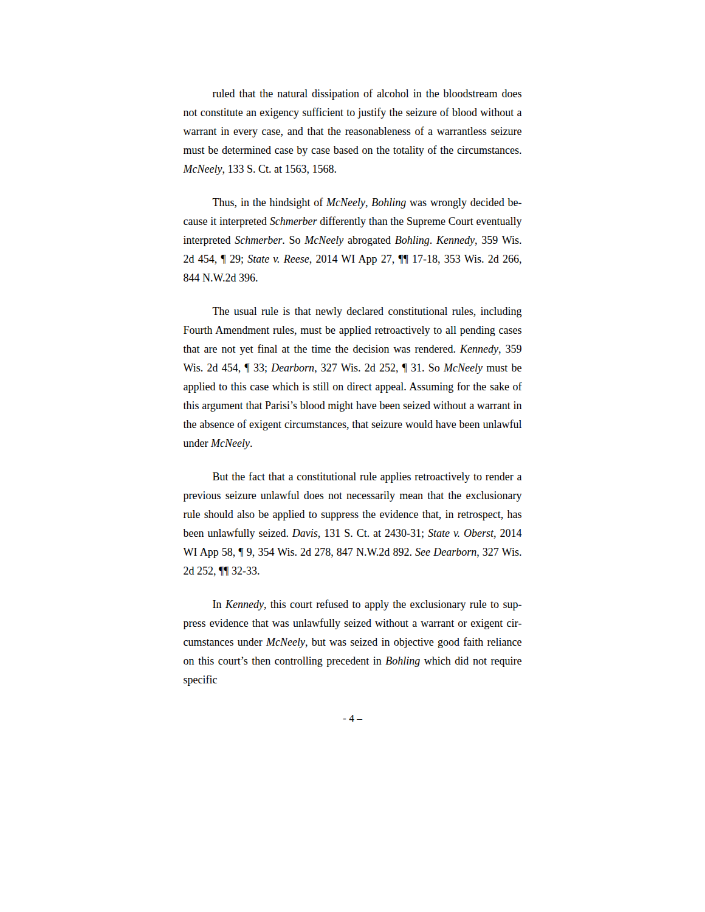ruled that the natural dissipation of alcohol in the bloodstream does not constitute an exigency sufficient to justify the seizure of blood without a warrant in every case, and that the reasonableness of a warrantless seizure must be determined case by case based on the totality of the circumstances. McNeely, 133 S. Ct. at 1563, 1568.
Thus, in the hindsight of McNeely, Bohling was wrongly decided because it interpreted Schmerber differently than the Supreme Court eventually interpreted Schmerber. So McNeely abrogated Bohling. Kennedy, 359 Wis. 2d 454, ¶ 29; State v. Reese, 2014 WI App 27, ¶¶ 17-18, 353 Wis. 2d 266, 844 N.W.2d 396.
The usual rule is that newly declared constitutional rules, including Fourth Amendment rules, must be applied retroactively to all pending cases that are not yet final at the time the decision was rendered. Kennedy, 359 Wis. 2d 454, ¶ 33; Dearborn, 327 Wis. 2d 252, ¶ 31. So McNeely must be applied to this case which is still on direct appeal. Assuming for the sake of this argument that Parisi’s blood might have been seized without a warrant in the absence of exigent circumstances, that seizure would have been unlawful under McNeely.
But the fact that a constitutional rule applies retroactively to render a previous seizure unlawful does not necessarily mean that the exclusionary rule should also be applied to suppress the evidence that, in retrospect, has been unlawfully seized. Davis, 131 S. Ct. at 2430-31; State v. Oberst, 2014 WI App 58, ¶ 9, 354 Wis. 2d 278, 847 N.W.2d 892. See Dearborn, 327 Wis. 2d 252, ¶¶ 32-33.
In Kennedy, this court refused to apply the exclusionary rule to suppress evidence that was unlawfully seized without a warrant or exigent circumstances under McNeely, but was seized in objective good faith reliance on this court’s then controlling precedent in Bohling which did not require specific
- 4 –